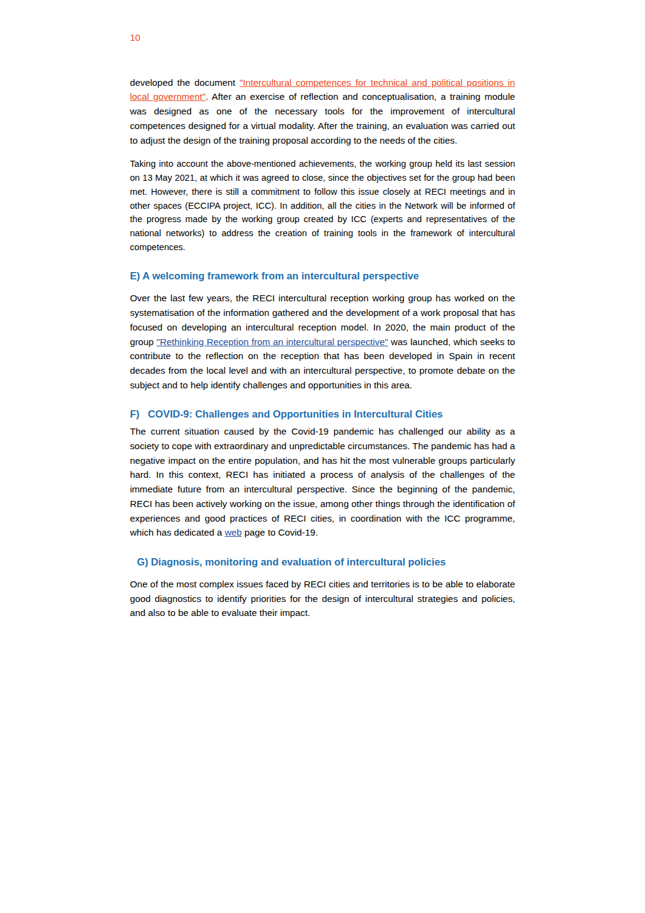10
developed the document "Intercultural competences for technical and political positions in local government". After an exercise of reflection and conceptualisation, a training module was designed as one of the necessary tools for the improvement of intercultural competences designed for a virtual modality. After the training, an evaluation was carried out to adjust the design of the training proposal according to the needs of the cities.
Taking into account the above-mentioned achievements, the working group held its last session on 13 May 2021, at which it was agreed to close, since the objectives set for the group had been met. However, there is still a commitment to follow this issue closely at RECI meetings and in other spaces (ECCIPA project, ICC). In addition, all the cities in the Network will be informed of the progress made by the working group created by ICC (experts and representatives of the national networks) to address the creation of training tools in the framework of intercultural competences.
E) A welcoming framework from an intercultural perspective
Over the last few years, the RECI intercultural reception working group has worked on the systematisation of the information gathered and the development of a work proposal that has focused on developing an intercultural reception model. In 2020, the main product of the group "Rethinking Reception from an intercultural perspective" was launched, which seeks to contribute to the reflection on the reception that has been developed in Spain in recent decades from the local level and with an intercultural perspective, to promote debate on the subject and to help identify challenges and opportunities in this area.
F) COVID-9: Challenges and Opportunities in Intercultural Cities
The current situation caused by the Covid-19 pandemic has challenged our ability as a society to cope with extraordinary and unpredictable circumstances. The pandemic has had a negative impact on the entire population, and has hit the most vulnerable groups particularly hard. In this context, RECI has initiated a process of analysis of the challenges of the immediate future from an intercultural perspective. Since the beginning of the pandemic, RECI has been actively working on the issue, among other things through the identification of experiences and good practices of RECI cities, in coordination with the ICC programme, which has dedicated a web page to Covid-19.
G) Diagnosis, monitoring and evaluation of intercultural policies
One of the most complex issues faced by RECI cities and territories is to be able to elaborate good diagnostics to identify priorities for the design of intercultural strategies and policies, and also to be able to evaluate their impact.